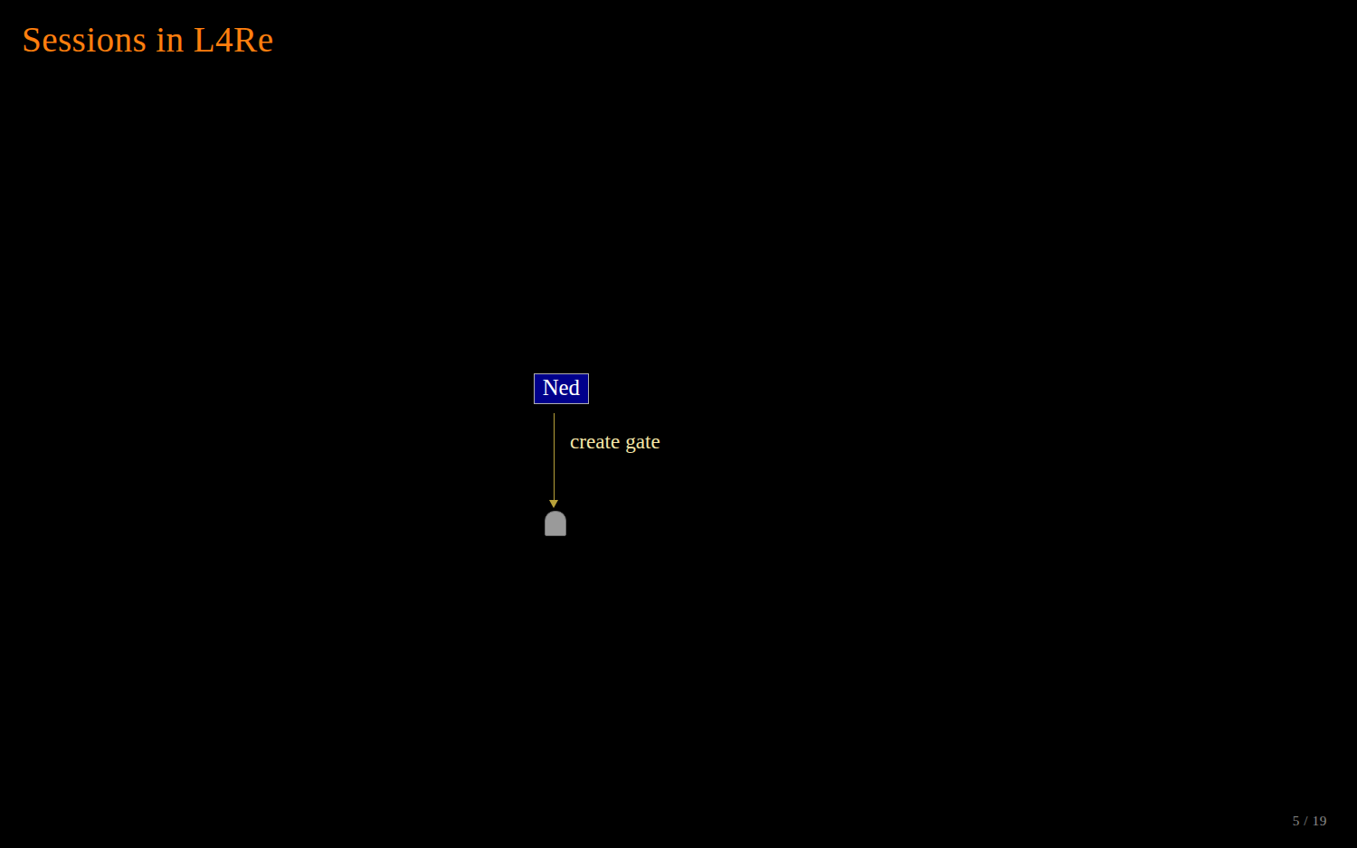Sessions in L4Re
Ned
create gate
5 / 19